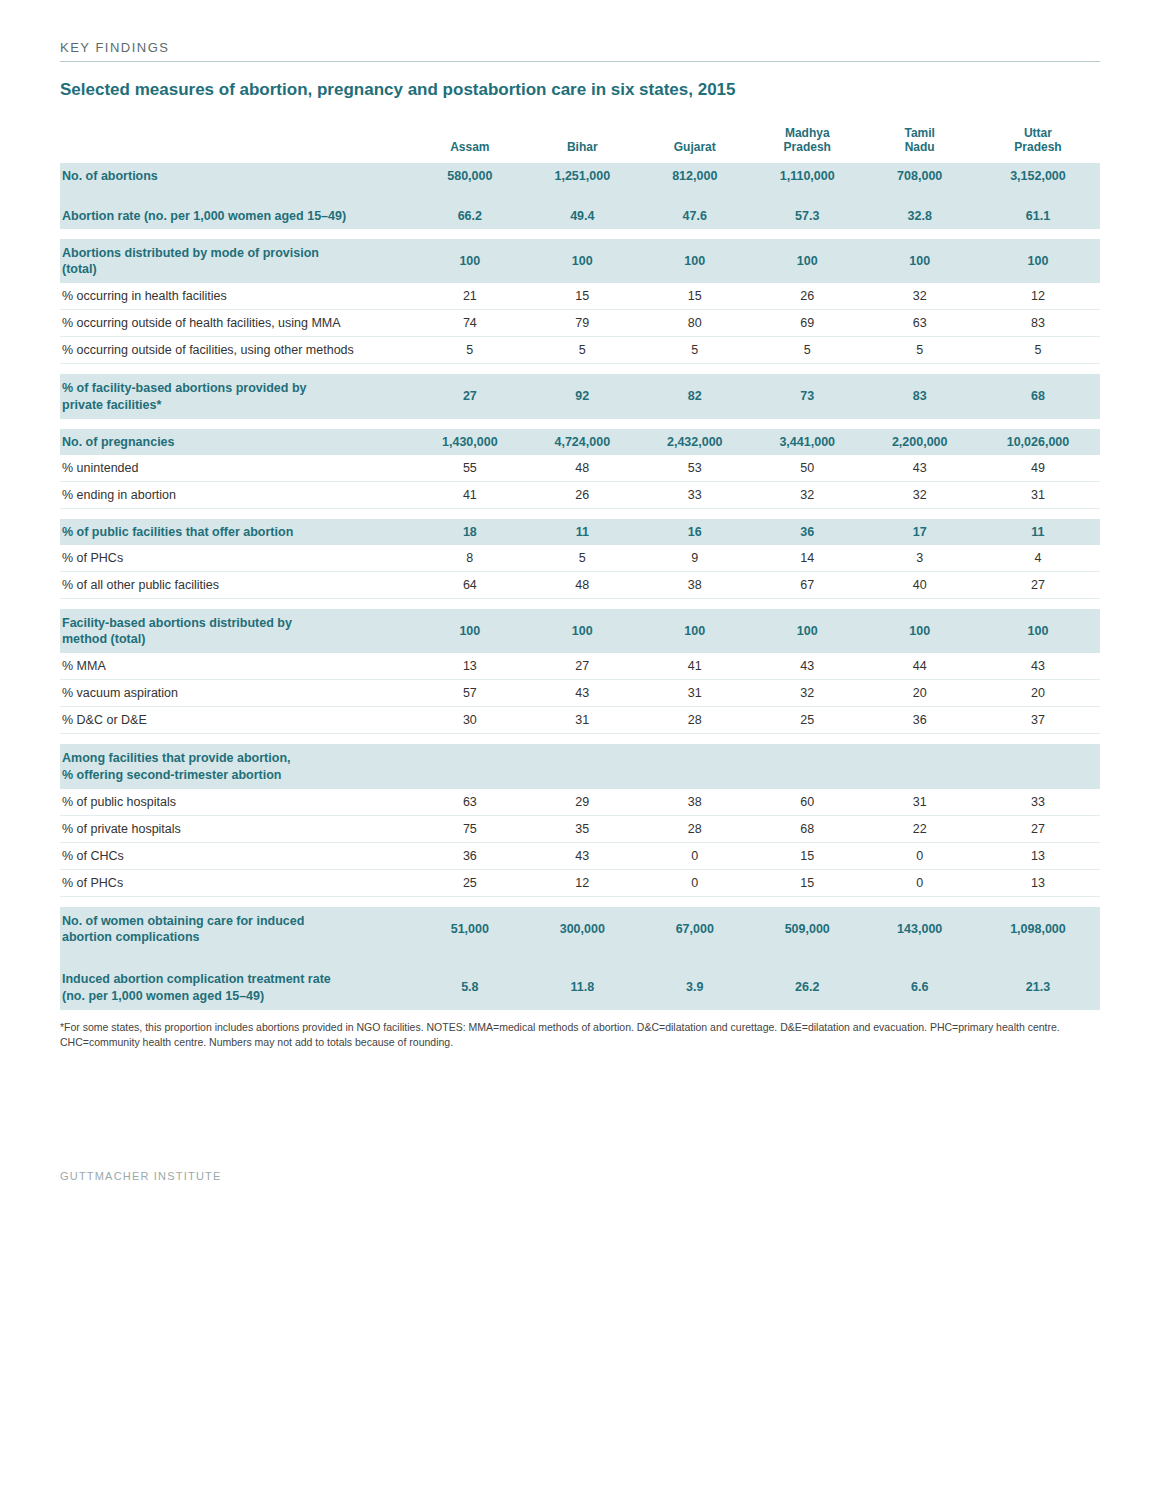KEY FINDINGS
Selected measures of abortion, pregnancy and postabortion care in six states, 2015
| | Assam | Bihar | Gujarat | Madhya Pradesh | Tamil Nadu | Uttar Pradesh |
| --- | --- | --- | --- | --- | --- | --- |
| No. of abortions | 580,000 | 1,251,000 | 812,000 | 1,110,000 | 708,000 | 3,152,000 |
| Abortion rate (no. per 1,000 women aged 15–49) | 66.2 | 49.4 | 47.6 | 57.3 | 32.8 | 61.1 |
| Abortions distributed by mode of provision (total) | 100 | 100 | 100 | 100 | 100 | 100 |
| % occurring in health facilities | 21 | 15 | 15 | 26 | 32 | 12 |
| % occurring outside of health facilities, using MMA | 74 | 79 | 80 | 69 | 63 | 83 |
| % occurring outside of facilities, using other methods | 5 | 5 | 5 | 5 | 5 | 5 |
| % of facility-based abortions provided by private facilities* | 27 | 92 | 82 | 73 | 83 | 68 |
| No. of pregnancies | 1,430,000 | 4,724,000 | 2,432,000 | 3,441,000 | 2,200,000 | 10,026,000 |
| % unintended | 55 | 48 | 53 | 50 | 43 | 49 |
| % ending in abortion | 41 | 26 | 33 | 32 | 32 | 31 |
| % of public facilities that offer abortion | 18 | 11 | 16 | 36 | 17 | 11 |
| % of PHCs | 8 | 5 | 9 | 14 | 3 | 4 |
| % of all other public facilities | 64 | 48 | 38 | 67 | 40 | 27 |
| Facility-based abortions distributed by method (total) | 100 | 100 | 100 | 100 | 100 | 100 |
| % MMA | 13 | 27 | 41 | 43 | 44 | 43 |
| % vacuum aspiration | 57 | 43 | 31 | 32 | 20 | 20 |
| % D&C or D&E | 30 | 31 | 28 | 25 | 36 | 37 |
| Among facilities that provide abortion, % offering second-trimester abortion | | | | | | |
| % of public hospitals | 63 | 29 | 38 | 60 | 31 | 33 |
| % of private hospitals | 75 | 35 | 28 | 68 | 22 | 27 |
| % of CHCs | 36 | 43 | 0 | 15 | 0 | 13 |
| % of PHCs | 25 | 12 | 0 | 15 | 0 | 13 |
| No. of women obtaining care for induced abortion complications | 51,000 | 300,000 | 67,000 | 509,000 | 143,000 | 1,098,000 |
| Induced abortion complication treatment rate (no. per 1,000 women aged 15–49) | 5.8 | 11.8 | 3.9 | 26.2 | 6.6 | 21.3 |
*For some states, this proportion includes abortions provided in NGO facilities. NOTES: MMA=medical methods of abortion. D&C=dilatation and curettage. D&E=dilatation and evacuation. PHC=primary health centre. CHC=community health centre. Numbers may not add to totals because of rounding.
GUTTMACHER INSTITUTE